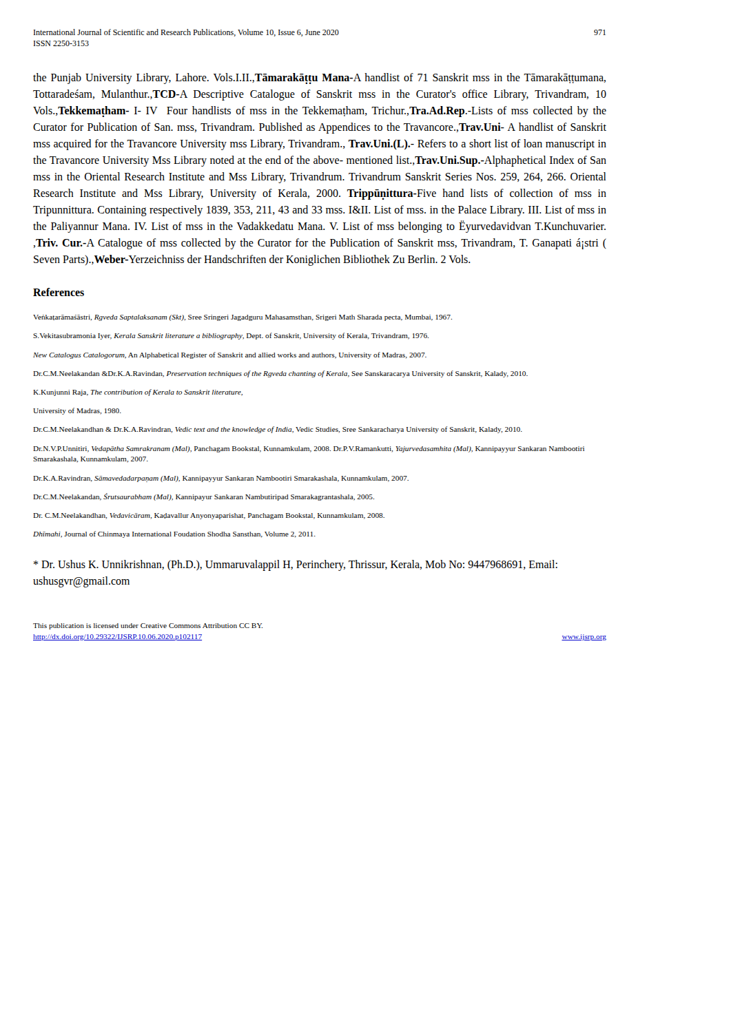971 International Journal of Scientific and Research Publications, Volume 10, Issue 6, June 2020
ISSN 2250-3153
the Punjab University Library, Lahore. Vols.I.II.,Tāmarakāṭṭu Mana-A handlist of 71 Sanskrit mss in the Tāmarakāṭṭumana, Tottaradeśam, Mulanthur.,TCD-A Descriptive Catalogue of Sanskrit mss in the Curator's office Library, Trivandram, 10 Vols.,Tekkemaṭham- I- IV Four handlists of mss in the Tekkemaṭham, Trichur.,Tra.Ad.Rep.-Lists of mss collected by the Curator for Publication of San. mss, Trivandram. Published as Appendices to the Travancore.,Trav.Uni- A handlist of Sanskrit mss acquired for the Travancore University mss Library, Trivandram., Trav.Uni.(L).- Refers to a short list of loan manuscript in the Travancore University Mss Library noted at the end of the above- mentioned list.,Trav.Uni.Sup.-Alphaphetical Index of San mss in the Oriental Research Institute and Mss Library, Trivandrum. Trivandrum Sanskrit Series Nos. 259, 264, 266. Oriental Research Institute and Mss Library, University of Kerala, 2000. Trippūṇittura-Five hand lists of collection of mss in Tripunnittura. Containing respectively 1839, 353, 211, 43 and 33 mss. I&II. List of mss. in the Palace Library. III. List of mss in the Paliyannur Mana. IV. List of mss in the Vadakkedatu Mana. V. List of mss belonging to Ëyurvedavidvan T.Kunchuvarier. ,Triv. Cur.-A Catalogue of mss collected by the Curator for the Publication of Sanskrit mss, Trivandram, T. Ganapati á¡stri ( Seven Parts).,Weber-Yerzeichniss der Handschriften der Koniglichen Bibliothek Zu Berlin. 2 Vols.
References
Veṅkaṭarāmaśāstri, Rgveda Saptalaksanam (Skt), Sree Sringeri Jagadguru Mahasamsthan, Srigeri Math Sharada pecta, Mumbai, 1967.
S.Vekitasubramonia Iyer, Kerala Sanskrit literature a bibliography, Dept. of Sanskrit, University of Kerala, Trivandram, 1976.
New Catalogus Catalogorum, An Alphabetical Register of Sanskrit and allied works and authors, University of Madras, 2007.
Dr.C.M.Neelakandan &Dr.K.A.Ravindan, Preservation techniques of the Rgveda chanting of Kerala, See Sanskaracarya University of Sanskrit, Kalady, 2010.
K.Kunjunni Raja, The contribution of Kerala to Sanskrit literature,
University of Madras, 1980.
Dr.C.M.Neelakandhan & Dr.K.A.Ravindran, Vedic text and the knowledge of India, Vedic Studies, Sree Sankaracharya University of Sanskrit, Kalady, 2010.
Dr.N.V.P.Unnitiri, Vedapātha Samrakranam (Mal), Panchagam Bookstal, Kunnamkulam, 2008. Dr.P.V.Ramankutti, Yajurvedasamhita (Mal), Kannipayyur Sankaran Nambootiri Smarakashala, Kunnamkulam, 2007.
Dr.K.A.Ravindran, Sāmavedadarpaṇam (Mal), Kannipayyur Sankaran Nambootiri Smarakashala, Kunnamkulam, 2007.
Dr.C.M.Neelakandan, Śrutsaurabham (Mal), Kannipayur Sankaran Nambutiripad Smarakagrantashala, 2005.
Dr. C.M.Neelakandhan, Vedavicāram, Kaḍavallur Anyonyaparishat, Panchagam Bookstal, Kunnamkulam, 2008.
Dhīmahi, Journal of Chinmaya International Foudation Shodha Sansthan, Volume 2, 2011.
* Dr. Ushus K. Unnikrishnan, (Ph.D.), Ummaruvalappil H, Perinchery, Thrissur, Kerala, Mob No: 9447968691, Email: ushusgvr@gmail.com
www.ijsrp.org This publication is licensed under Creative Commons Attribution CC BY.
http://dx.doi.org/10.29322/IJSRP.10.06.2020.p102117